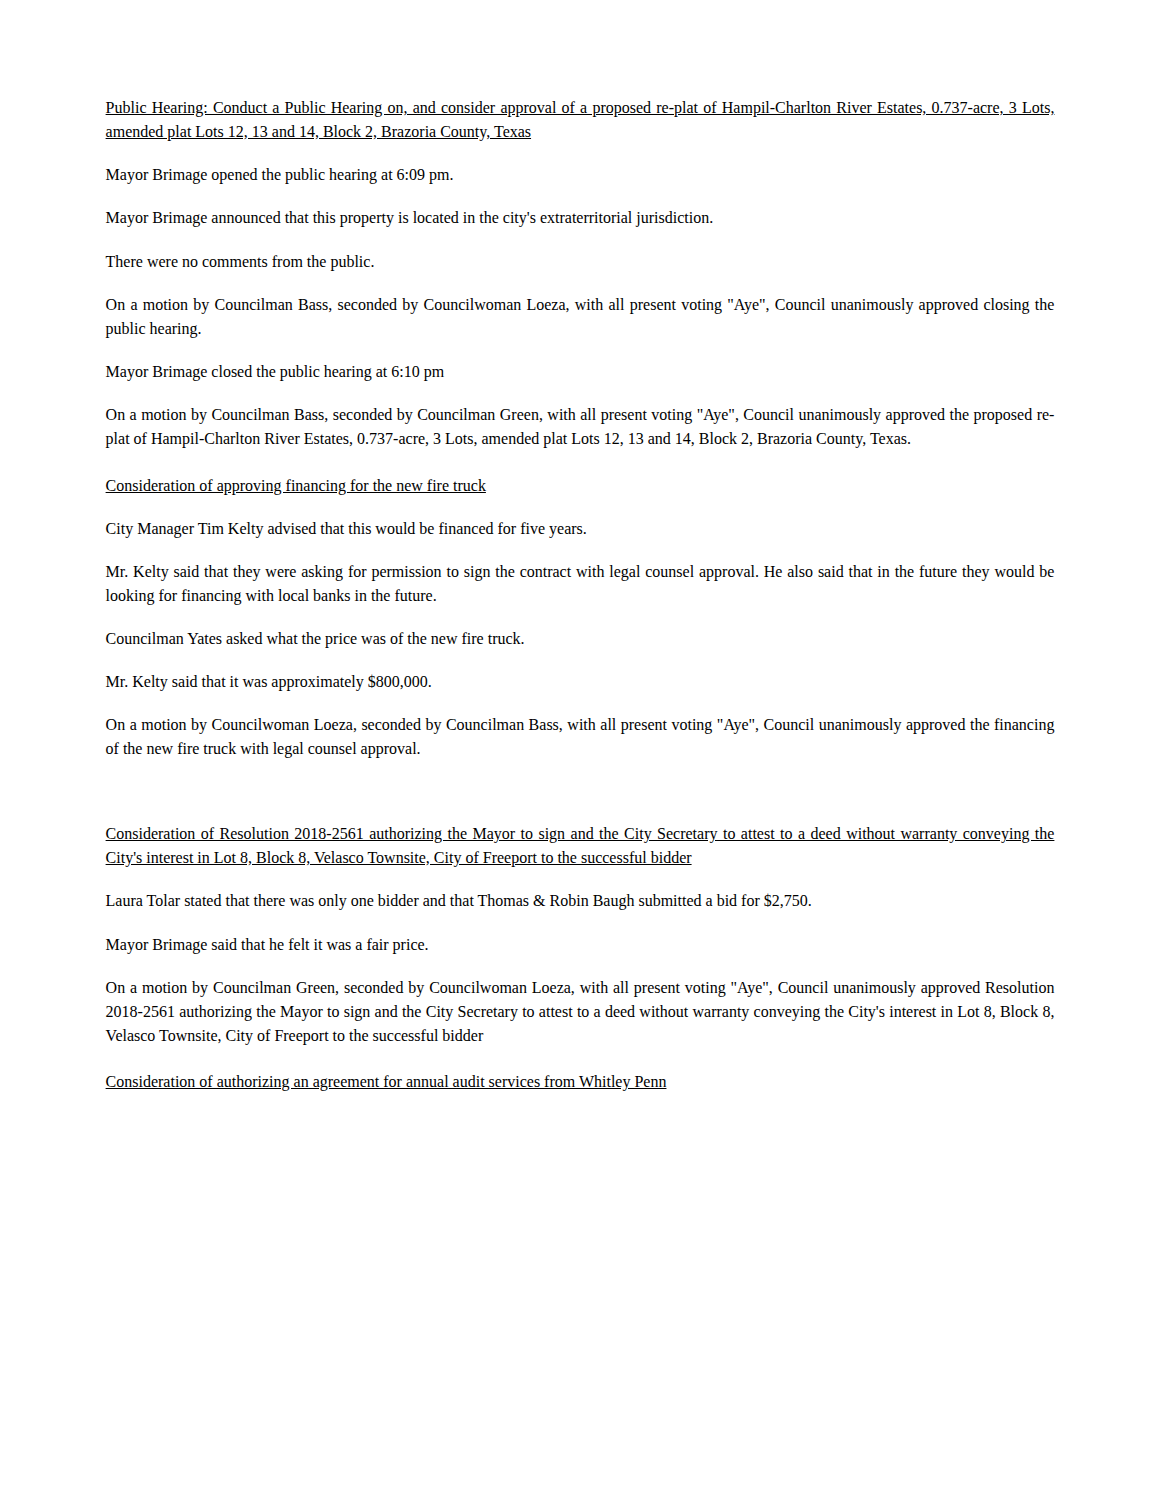Public Hearing: Conduct a Public Hearing on, and consider approval of a proposed re-plat of Hampil-Charlton River Estates, 0.737-acre, 3 Lots, amended plat Lots 12, 13 and 14, Block 2, Brazoria County, Texas
Mayor Brimage opened the public hearing at 6:09 pm.
Mayor Brimage announced that this property is located in the city's extraterritorial jurisdiction.
There were no comments from the public.
On a motion by Councilman Bass, seconded by Councilwoman Loeza, with all present voting "Aye", Council unanimously approved closing the public hearing.
Mayor Brimage closed the public hearing at 6:10 pm
On a motion by Councilman Bass, seconded by Councilman Green, with all present voting "Aye", Council unanimously approved the proposed re-plat of Hampil-Charlton River Estates, 0.737-acre, 3 Lots, amended plat Lots 12, 13 and 14, Block 2, Brazoria County, Texas.
Consideration of approving financing for the new fire truck
City Manager Tim Kelty advised that this would be financed for five years.
Mr. Kelty said that they were asking for permission to sign the contract with legal counsel approval. He also said that in the future they would be looking for financing with local banks in the future.
Councilman Yates asked what the price was of the new fire truck.
Mr. Kelty said that it was approximately $800,000.
On a motion by Councilwoman Loeza, seconded by Councilman Bass, with all present voting "Aye", Council unanimously approved the financing of the new fire truck with legal counsel approval.
Consideration of Resolution 2018-2561 authorizing the Mayor to sign and the City Secretary to attest to a deed without warranty conveying the City's interest in Lot 8, Block 8, Velasco Townsite, City of Freeport to the successful bidder
Laura Tolar stated that there was only one bidder and that Thomas & Robin Baugh submitted a bid for $2,750.
Mayor Brimage said that he felt it was a fair price.
On a motion by Councilman Green, seconded by Councilwoman Loeza, with all present voting "Aye", Council unanimously approved Resolution 2018-2561 authorizing the Mayor to sign and the City Secretary to attest to a deed without warranty conveying the City's interest in Lot 8, Block 8, Velasco Townsite, City of Freeport to the successful bidder
Consideration of authorizing an agreement for annual audit services from Whitley Penn